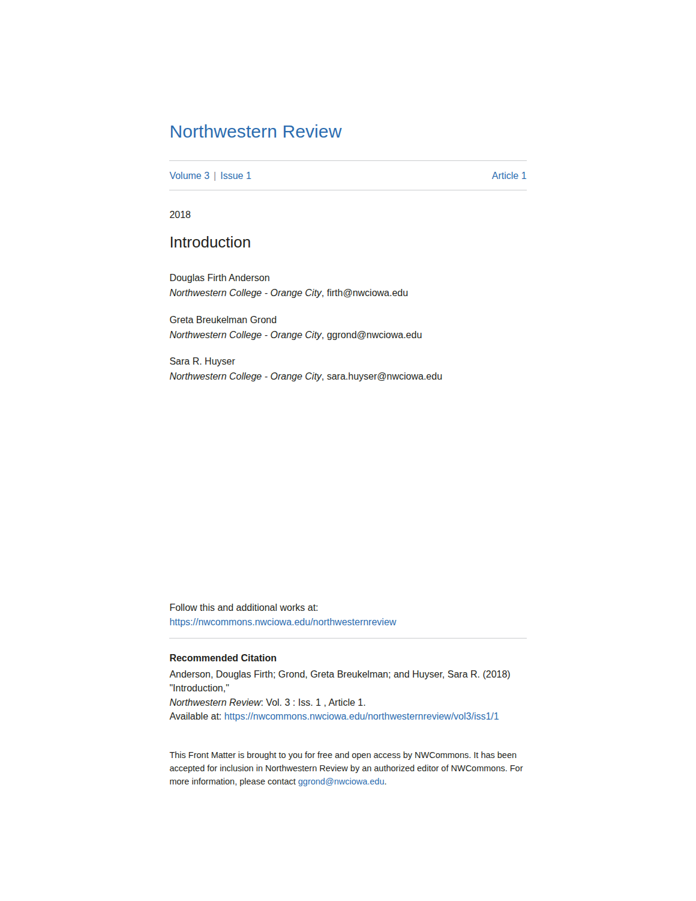Northwestern Review
Volume 3|Issue 1
Article 1
2018
Introduction
Douglas Firth Anderson Northwestern College - Orange City, firth@nwciowa.edu
Greta Breukelman Grond Northwestern College - Orange City, ggrond@nwciowa.edu
Sara R. Huyser Northwestern College - Orange City, sara.huyser@nwciowa.edu
Follow this and additional works at: https://nwcommons.nwciowa.edu/northwesternreview
Recommended Citation
Anderson, Douglas Firth; Grond, Greta Breukelman; and Huyser, Sara R. (2018) "Introduction,"
Northwestern Review: Vol. 3 : Iss. 1 , Article 1.
Available at: https://nwcommons.nwciowa.edu/northwesternreview/vol3/iss1/1
This Front Matter is brought to you for free and open access by NWCommons. It has been accepted for inclusion in Northwestern Review by an authorized editor of NWCommons. For more information, please contact ggrond@nwciowa.edu.